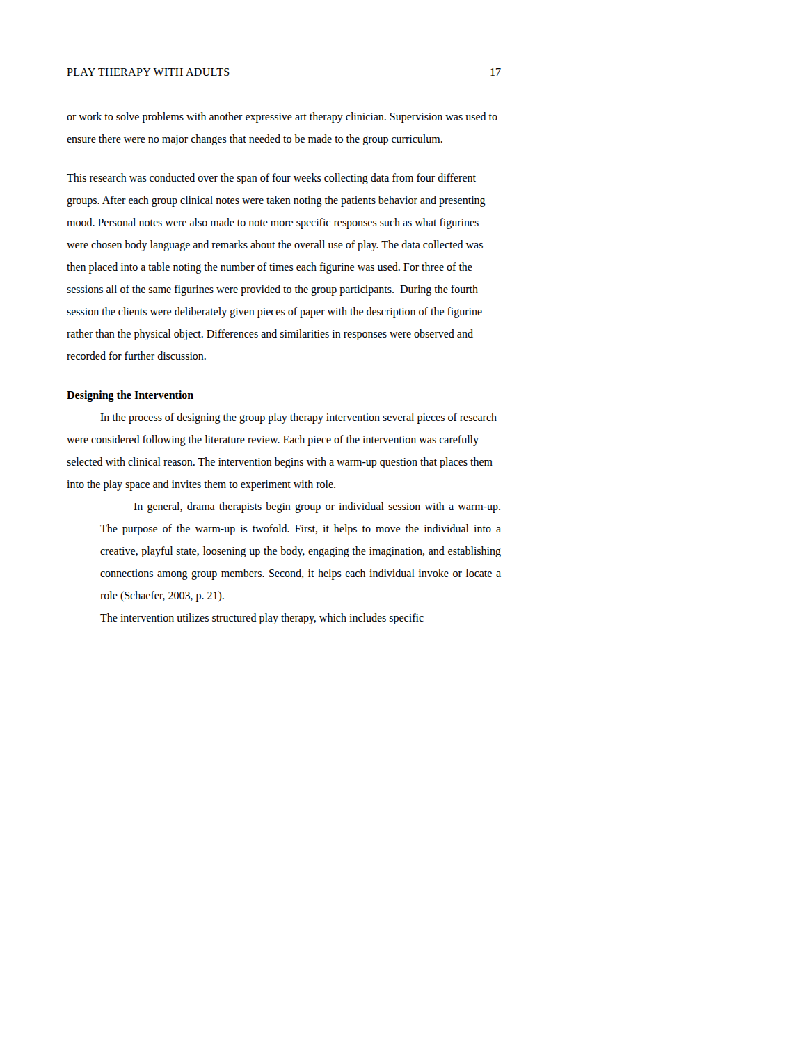Play Therapy with Adults 17
or work to solve problems with another expressive art therapy clinician. Supervision was used to ensure there were no major changes that needed to be made to the group curriculum.
This research was conducted over the span of four weeks collecting data from four different groups. After each group clinical notes were taken noting the patients behavior and presenting mood. Personal notes were also made to note more specific responses such as what figurines were chosen body language and remarks about the overall use of play. The data collected was then placed into a table noting the number of times each figurine was used. For three of the sessions all of the same figurines were provided to the group participants. During the fourth session the clients were deliberately given pieces of paper with the description of the figurine rather than the physical object. Differences and similarities in responses were observed and recorded for further discussion.
Designing the Intervention
In the process of designing the group play therapy intervention several pieces of research were considered following the literature review. Each piece of the intervention was carefully selected with clinical reason. The intervention begins with a warm-up question that places them into the play space and invites them to experiment with role.
In general, drama therapists begin group or individual session with a warm-up. The purpose of the warm-up is twofold. First, it helps to move the individual into a creative, playful state, loosening up the body, engaging the imagination, and establishing connections among group members. Second, it helps each individual invoke or locate a role (Schaefer, 2003, p. 21).
The intervention utilizes structured play therapy, which includes specific